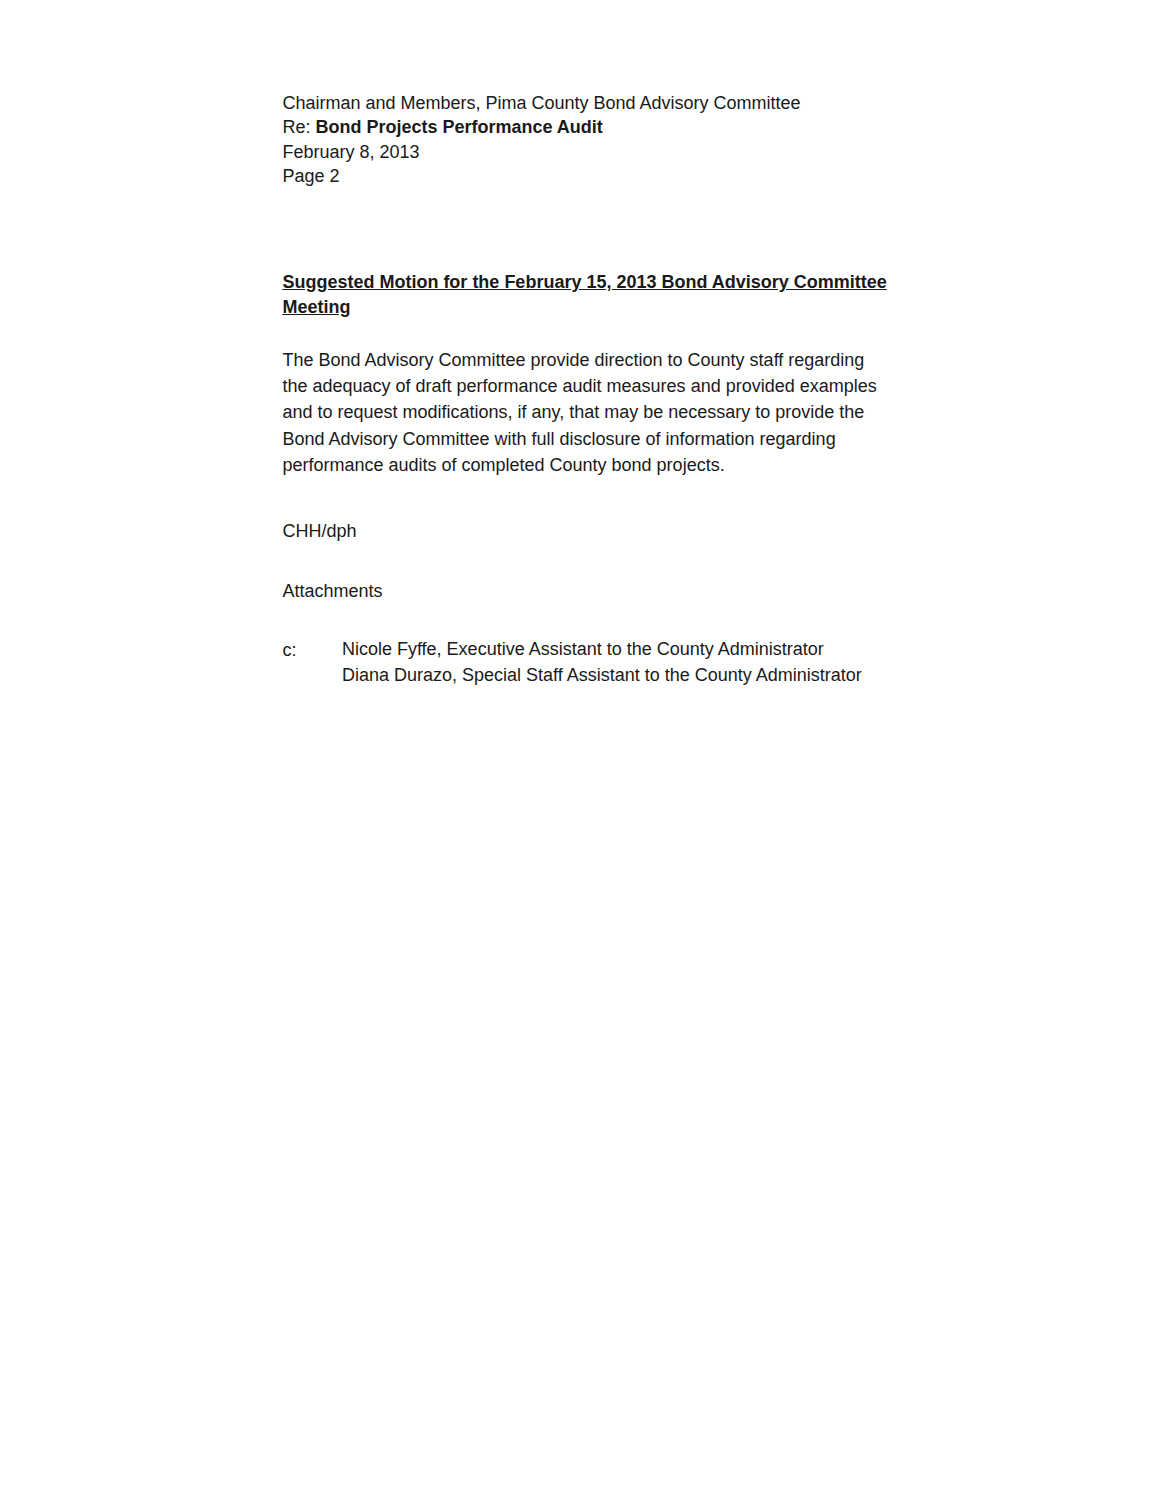Chairman and Members, Pima County Bond Advisory Committee
Re: Bond Projects Performance Audit
February 8, 2013
Page 2
Suggested Motion for the February 15, 2013 Bond Advisory Committee Meeting
The Bond Advisory Committee provide direction to County staff regarding the adequacy of draft performance audit measures and provided examples and to request modifications, if any, that may be necessary to provide the Bond Advisory Committee with full disclosure of information regarding performance audits of completed County bond projects.
CHH/dph
Attachments
c:
Nicole Fyffe, Executive Assistant to the County Administrator
Diana Durazo, Special Staff Assistant to the County Administrator